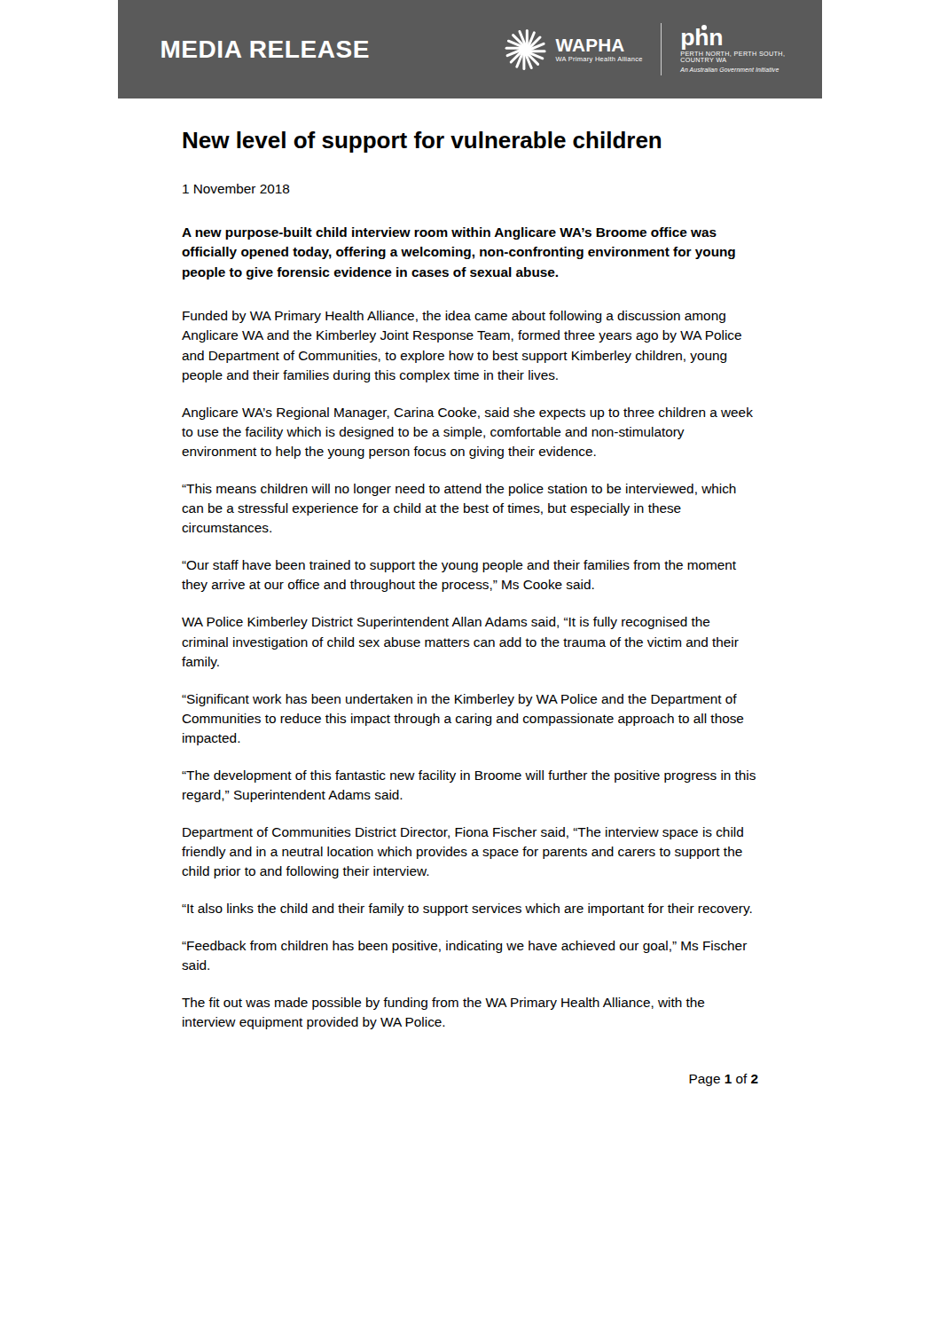MEDIA RELEASE
WAPHA WA Primary Health Alliance
phn PERTH NORTH, PERTH SOUTH,
COUNTRY WA An Australian Government Initiative
New level of support for vulnerable children
1 November 2018
A new purpose-built child interview room within Anglicare WA’s Broome office was officially opened today, offering a welcoming, non-confronting environment for young people to give forensic evidence in cases of sexual abuse.
Funded by WA Primary Health Alliance, the idea came about following a discussion among Anglicare WA and the Kimberley Joint Response Team, formed three years ago by WA Police and Department of Communities, to explore how to best support Kimberley children, young people and their families during this complex time in their lives.
Anglicare WA’s Regional Manager, Carina Cooke, said she expects up to three children a week to use the facility which is designed to be a simple, comfortable and non-stimulatory environment to help the young person focus on giving their evidence.
“This means children will no longer need to attend the police station to be interviewed, which can be a stressful experience for a child at the best of times, but especially in these circumstances.
“Our staff have been trained to support the young people and their families from the moment they arrive at our office and throughout the process,” Ms Cooke said.
WA Police Kimberley District Superintendent Allan Adams said, “It is fully recognised the criminal investigation of child sex abuse matters can add to the trauma of the victim and their family.
“Significant work has been undertaken in the Kimberley by WA Police and the Department of Communities to reduce this impact through a caring and compassionate approach to all those impacted.
“The development of this fantastic new facility in Broome will further the positive progress in this regard,” Superintendent Adams said.
Department of Communities District Director, Fiona Fischer said, “The interview space is child friendly and in a neutral location which provides a space for parents and carers to support the child prior to and following their interview.
“It also links the child and their family to support services which are important for their recovery.
“Feedback from children has been positive, indicating we have achieved our goal,” Ms Fischer said.
The fit out was made possible by funding from the WA Primary Health Alliance, with the interview equipment provided by WA Police.
Page 1 of 2